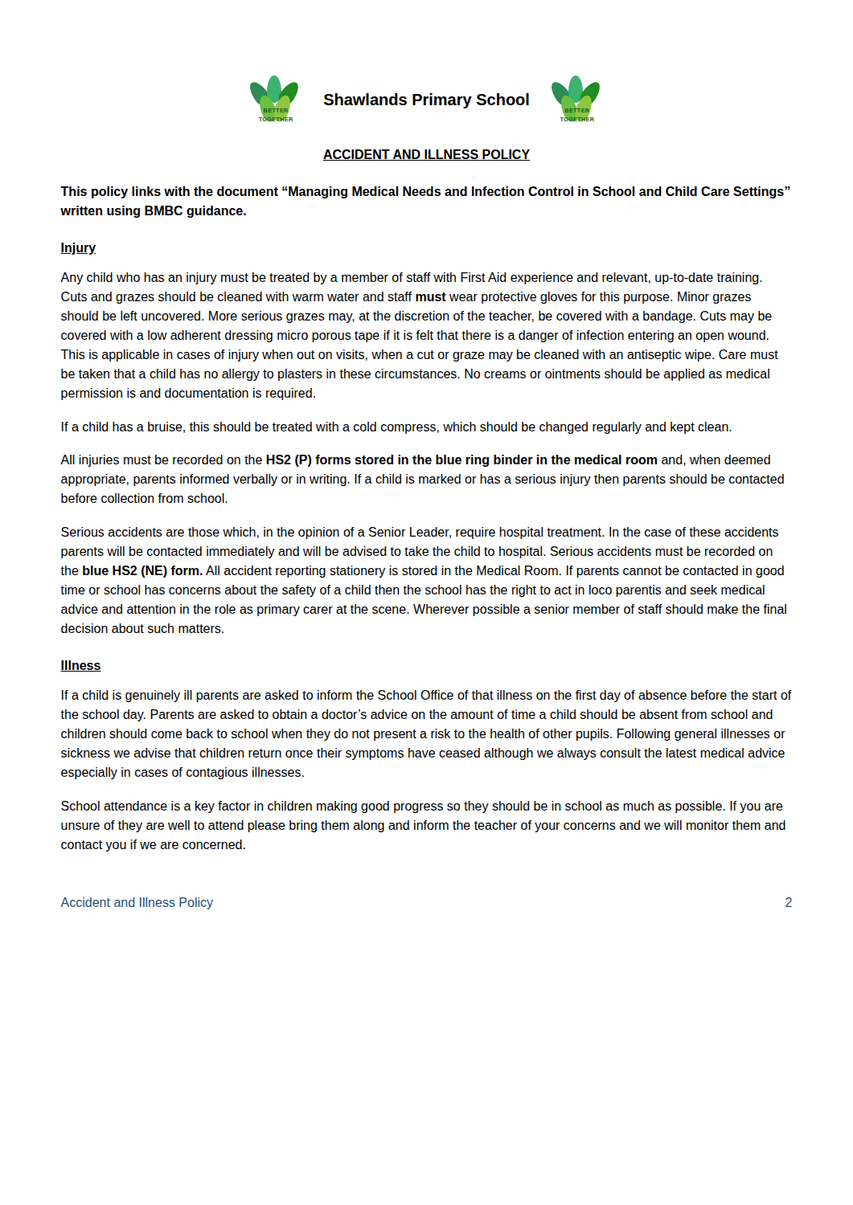BETTER TOGETHER Shawlands Primary School BETTER TOGETHER
ACCIDENT AND ILLNESS POLICY
This policy links with the document “Managing Medical Needs and Infection Control in School and Child Care Settings” written using BMBC guidance.
Injury
Any child who has an injury must be treated by a member of staff with First Aid experience and relevant, up-to-date training. Cuts and grazes should be cleaned with warm water and staff must wear protective gloves for this purpose. Minor grazes should be left uncovered. More serious grazes may, at the discretion of the teacher, be covered with a bandage. Cuts may be covered with a low adherent dressing micro porous tape if it is felt that there is a danger of infection entering an open wound. This is applicable in cases of injury when out on visits, when a cut or graze may be cleaned with an antiseptic wipe. Care must be taken that a child has no allergy to plasters in these circumstances. No creams or ointments should be applied as medical permission is and documentation is required.
If a child has a bruise, this should be treated with a cold compress, which should be changed regularly and kept clean.
All injuries must be recorded on the HS2 (P) forms stored in the blue ring binder in the medical room and, when deemed appropriate, parents informed verbally or in writing. If a child is marked or has a serious injury then parents should be contacted before collection from school.
Serious accidents are those which, in the opinion of a Senior Leader, require hospital treatment. In the case of these accidents parents will be contacted immediately and will be advised to take the child to hospital. Serious accidents must be recorded on the blue HS2 (NE) form. All accident reporting stationery is stored in the Medical Room. If parents cannot be contacted in good time or school has concerns about the safety of a child then the school has the right to act in loco parentis and seek medical advice and attention in the role as primary carer at the scene. Wherever possible a senior member of staff should make the final decision about such matters.
Illness
If a child is genuinely ill parents are asked to inform the School Office of that illness on the first day of absence before the start of the school day. Parents are asked to obtain a doctor’s advice on the amount of time a child should be absent from school and children should come back to school when they do not present a risk to the health of other pupils. Following general illnesses or sickness we advise that children return once their symptoms have ceased although we always consult the latest medical advice especially in cases of contagious illnesses.
School attendance is a key factor in children making good progress so they should be in school as much as possible. If you are unsure of they are well to attend please bring them along and inform the teacher of your concerns and we will monitor them and contact you if we are concerned.
Accident and Illness Policy 2